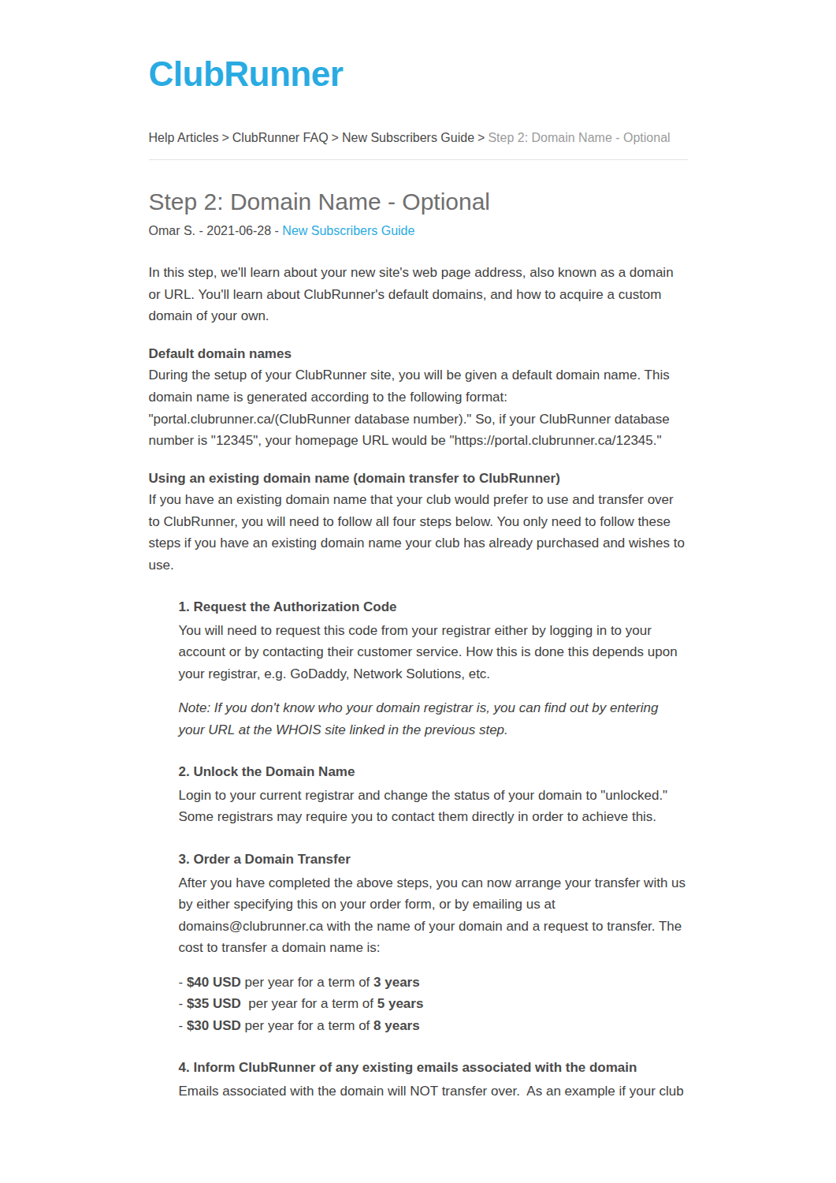ClubRunner
Help Articles>ClubRunner FAQ>New Subscribers Guide>Step 2: Domain Name - Optional
Step 2: Domain Name - Optional
Omar S. - 2021-06-28 - New Subscribers Guide
In this step, we'll learn about your new site's web page address, also known as a domain or URL. You'll learn about ClubRunner's default domains, and how to acquire a custom domain of your own.
Default domain names
During the setup of your ClubRunner site, you will be given a default domain name. This domain name is generated according to the following format:
"portal.clubrunner.ca/(ClubRunner database number)." So, if your ClubRunner database number is "12345", your homepage URL would be "https://portal.clubrunner.ca/12345."
Using an existing domain name (domain transfer to ClubRunner)
If you have an existing domain name that your club would prefer to use and transfer over to ClubRunner, you will need to follow all four steps below. You only need to follow these steps if you have an existing domain name your club has already purchased and wishes to use.
Request the Authorization Code
You will need to request this code from your registrar either by logging in to your account or by contacting their customer service. How this is done this depends upon your registrar, e.g. GoDaddy, Network Solutions, etc.
Note: If you don't know who your domain registrar is, you can find out by entering your URL at the WHOIS site linked in the previous step.
Unlock the Domain Name
Login to your current registrar and change the status of your domain to "unlocked." Some registrars may require you to contact them directly in order to achieve this.
Order a Domain Transfer
After you have completed the above steps, you can now arrange your transfer with us by either specifying this on your order form, or by emailing us at domains@clubrunner.ca with the name of your domain and a request to transfer. The cost to transfer a domain name is:
- $40 USD per year for a term of 3 years - $35 USD per year for a term of 5 years - $30 USD per year for a term of 8 years
Inform ClubRunner of any existing emails associated with the domain
Emails associated with the domain will NOT transfer over. As an example if your club